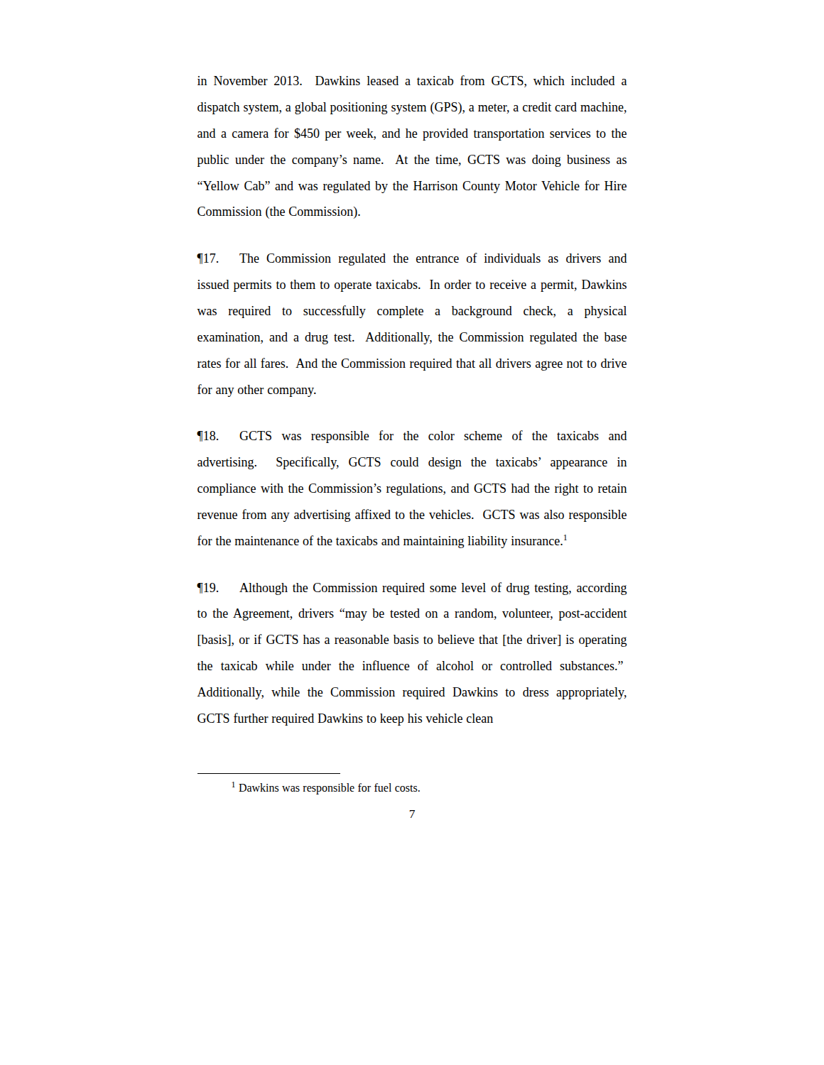in November 2013. Dawkins leased a taxicab from GCTS, which included a dispatch system, a global positioning system (GPS), a meter, a credit card machine, and a camera for $450 per week, and he provided transportation services to the public under the company’s name. At the time, GCTS was doing business as “Yellow Cab” and was regulated by the Harrison County Motor Vehicle for Hire Commission (the Commission).
¶17. The Commission regulated the entrance of individuals as drivers and issued permits to them to operate taxicabs. In order to receive a permit, Dawkins was required to successfully complete a background check, a physical examination, and a drug test. Additionally, the Commission regulated the base rates for all fares. And the Commission required that all drivers agree not to drive for any other company.
¶18. GCTS was responsible for the color scheme of the taxicabs and advertising. Specifically, GCTS could design the taxicabs’ appearance in compliance with the Commission’s regulations, and GCTS had the right to retain revenue from any advertising affixed to the vehicles. GCTS was also responsible for the maintenance of the taxicabs and maintaining liability insurance.1
¶19. Although the Commission required some level of drug testing, according to the Agreement, drivers “may be tested on a random, volunteer, post-accident [basis], or if GCTS has a reasonable basis to believe that [the driver] is operating the taxicab while under the influence of alcohol or controlled substances.” Additionally, while the Commission required Dawkins to dress appropriately, GCTS further required Dawkins to keep his vehicle clean
1 Dawkins was responsible for fuel costs.
7